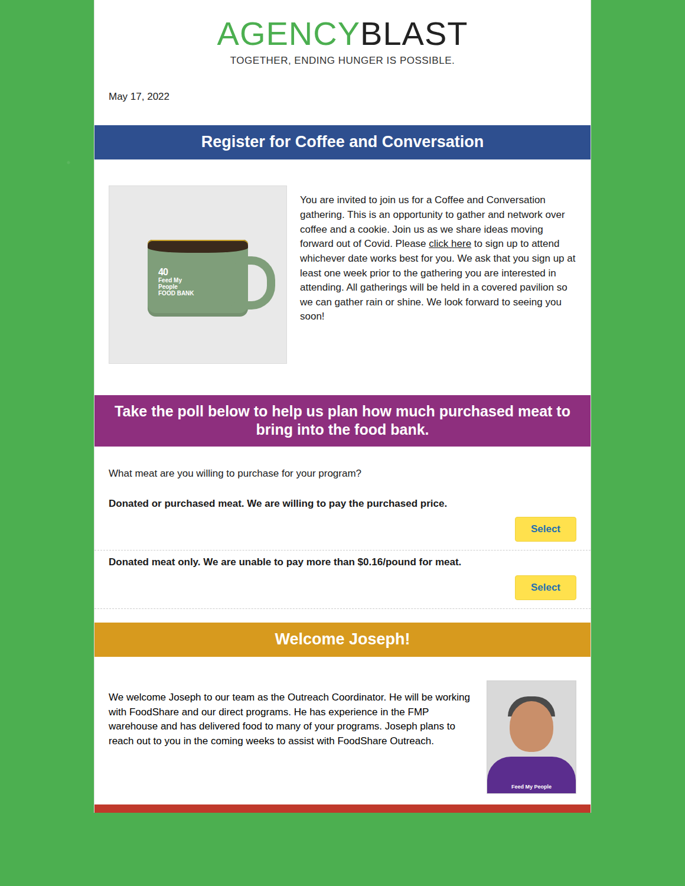AGENCY BLAST
TOGETHER, ENDING HUNGER IS POSSIBLE.
May 17, 2022
Register for Coffee and Conversation
40 Feed My People FOOD BANK
You are invited to join us for a Coffee and Conversation gathering. This is an opportunity to gather and network over coffee and a cookie. Join us as we share ideas moving forward out of Covid. Please click here to sign up to attend whichever date works best for you. We ask that you sign up at least one week prior to the gathering you are interested in attending. All gatherings will be held in a covered pavilion so we can gather rain or shine. We look forward to seeing you soon!
Take the poll below to help us plan how much purchased meat to bring into the food bank.
What meat are you willing to purchase for your program?
Donated or purchased meat. We are willing to pay the purchased price.
Select
Donated meat only. We are unable to pay more than $0.16/pound for meat.
Select
Welcome Joseph!
Feed My People
We welcome Joseph to our team as the Outreach Coordinator. He will be working with FoodShare and our direct programs. He has experience in the FMP warehouse and has delivered food to many of your programs. Joseph plans to reach out to you in the coming weeks to assist with FoodShare Outreach.